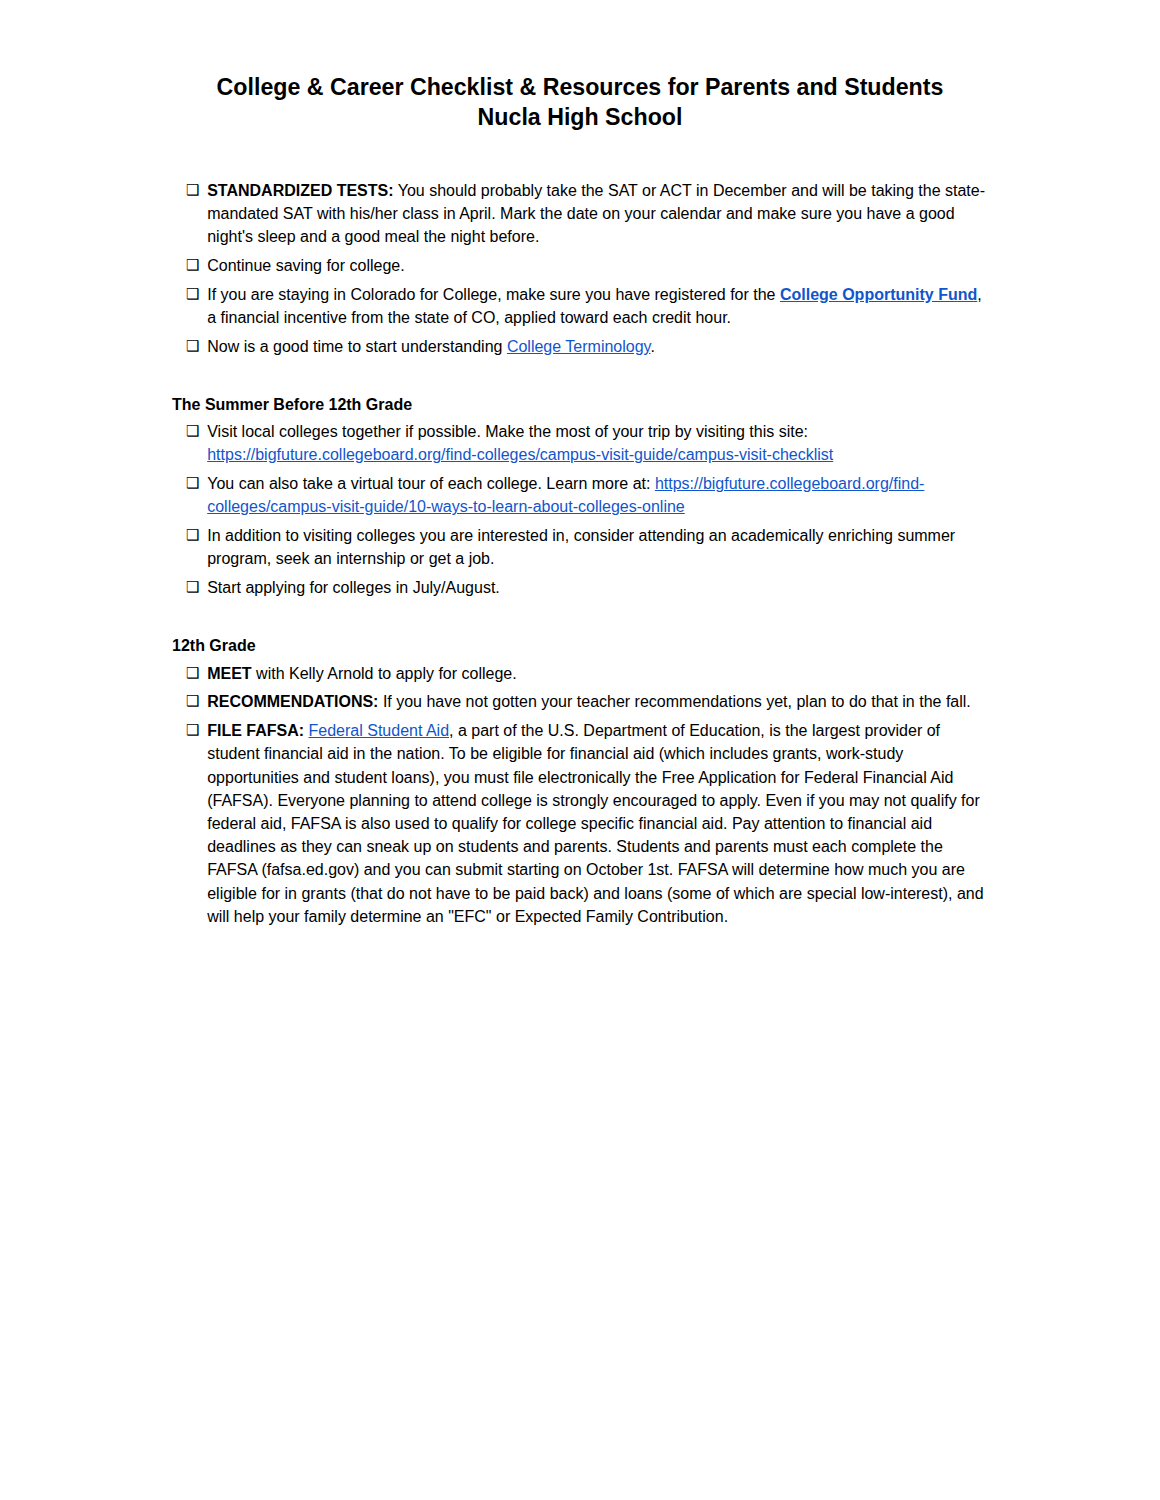College & Career Checklist & Resources for Parents and Students
Nucla High School
STANDARDIZED TESTS: You should probably take the SAT or ACT in December and will be taking the state-mandated SAT with his/her class in April. Mark the date on your calendar and make sure you have a good night's sleep and a good meal the night before.
Continue saving for college.
If you are staying in Colorado for College, make sure you have registered for the College Opportunity Fund, a financial incentive from the state of CO, applied toward each credit hour.
Now is a good time to start understanding College Terminology.
The Summer Before 12th Grade
Visit local colleges together if possible. Make the most of your trip by visiting this site: https://bigfuture.collegeboard.org/find-colleges/campus-visit-guide/campus-visit-checklist
You can also take a virtual tour of each college. Learn more at: https://bigfuture.collegeboard.org/find-colleges/campus-visit-guide/10-ways-to-learn-about-colleges-online
In addition to visiting colleges you are interested in, consider attending an academically enriching summer program, seek an internship or get a job.
Start applying for colleges in July/August.
12th Grade
MEET with Kelly Arnold to apply for college.
RECOMMENDATIONS: If you have not gotten your teacher recommendations yet, plan to do that in the fall.
FILE FAFSA: Federal Student Aid, a part of the U.S. Department of Education, is the largest provider of student financial aid in the nation. To be eligible for financial aid (which includes grants, work-study opportunities and student loans), you must file electronically the Free Application for Federal Financial Aid (FAFSA). Everyone planning to attend college is strongly encouraged to apply. Even if you may not qualify for federal aid, FAFSA is also used to qualify for college specific financial aid. Pay attention to financial aid deadlines as they can sneak up on students and parents. Students and parents must each complete the FAFSA (fafsa.ed.gov) and you can submit starting on October 1st. FAFSA will determine how much you are eligible for in grants (that do not have to be paid back) and loans (some of which are special low-interest), and will help your family determine an "EFC" or Expected Family Contribution.